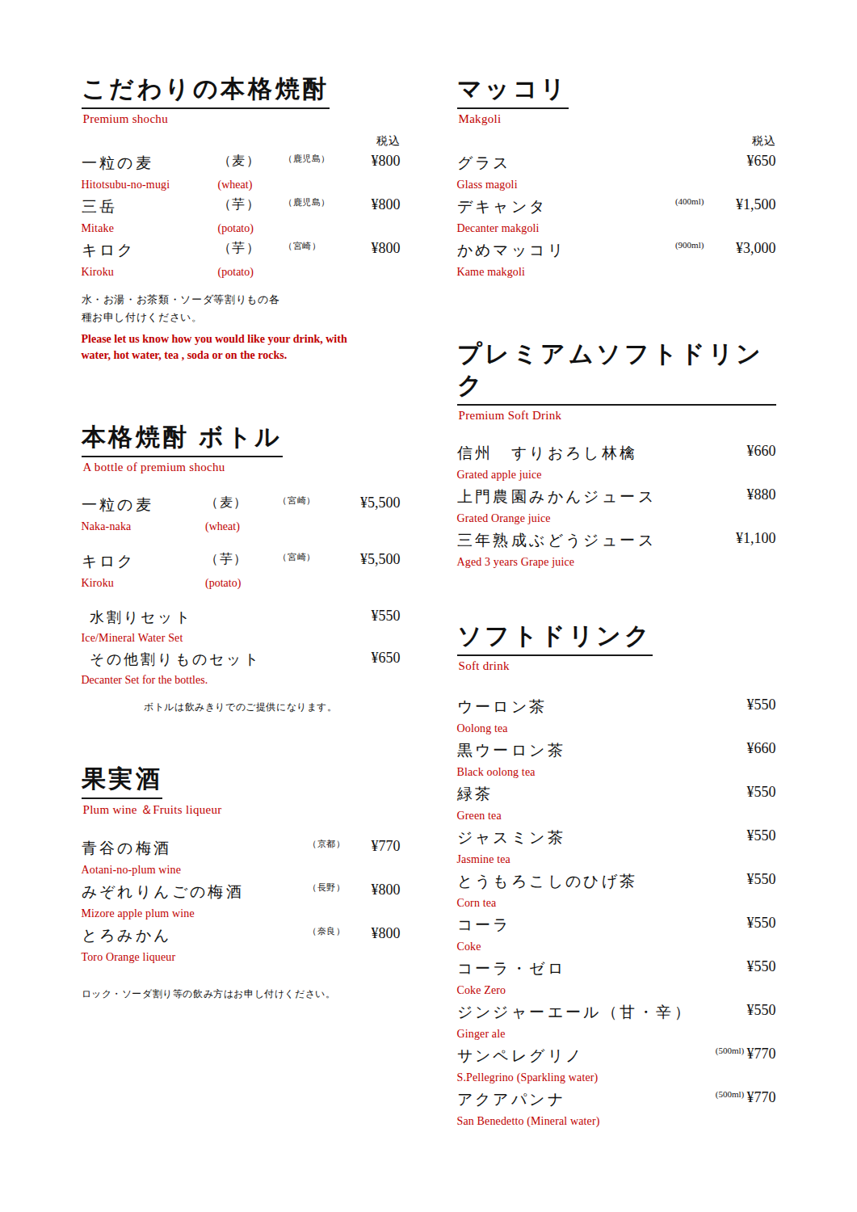こだわりの本格焼酎
Premium shochu
税込
| 一粒の麦 | （麦） | （鹿児島） | ¥800 |
| Hitotsubu-no-mugi | (wheat) | | |
| 三岳 | （芋） | （鹿児島） | ¥800 |
| Mitake | (potato) | | |
| キロク | （芋） | （宮崎） | ¥800 |
| Kiroku | (potato) | | |
水・お湯・お茶類・ソーダ等割りもの各
種お申し付けください。
Please let us know how you would like your drink, with
water, hot water, tea , soda or on the rocks.
本格焼酎 ボトル
A bottle of premium shochu
| 一粒の麦 | （麦） | （宮崎） | ¥5,500 |
| Naka-naka | (wheat) | | |
| キロク | （芋） | （宮崎） | ¥5,500 |
| Kiroku | (potato) | | |
| 水割りセット | ¥550 |
| Ice/Mineral Water Set | |
| その他割りものセット | ¥650 |
| Decanter Set for the bottles. | |
ボトルは飲みきりでのご提供になります。
果実酒
Plum wine ＆Fruits liqueur
| 青谷の梅酒 | （京都） | ¥770 |
| Aotani-no-plum wine | | |
| みぞれりんごの梅酒 | （長野） | ¥800 |
| Mizore apple plum wine | | |
| とろみかん | （奈良） | ¥800 |
| Toro Orange liqueur | | |
ロック・ソーダ割り等の飲み方はお申し付けください。
マッコリ
Makgoli
税込
| グラス | | ¥650 |
| Glass magoli | | |
| デキャンタ | (400ml) | ¥1,500 |
| Decanter makgoli | | |
| かめマッコリ | (900ml) | ¥3,000 |
| Kame makgoli | | |
プレミアムソフトドリンク
Premium Soft Drink
| 信州 すりおろし林檎 | ¥660 |
| Grated apple juice | |
| 上門農園みかんジュース | ¥880 |
| Grated Orange juice | |
| 三年熟成ぶどうジュース | ¥1,100 |
| Aged 3 years Grape juice | |
ソフトドリンク
Soft drink
| ウーロン茶 | | ¥550 |
| Oolong tea | | |
| 黒ウーロン茶 | | ¥660 |
| Black oolong tea | | |
| 緑茶 | | ¥550 |
| Green tea | | |
| ジャスミン茶 | | ¥550 |
| Jasmine tea | | |
| とうもろこしのひげ茶 | | ¥550 |
| Corn tea | | |
| コーラ | | ¥550 |
| Coke | | |
| コーラ・ゼロ | | ¥550 |
| Coke Zero | | |
| ジンジャーエール（甘・辛） | | ¥550 |
| Ginger ale | | |
| サンペレグリノ | (500ml) | ¥770 |
| S.Pellegrino (Sparkling water) | | |
| アクアパンナ | (500ml) | ¥770 |
| San Benedetto (Mineral water) | | |